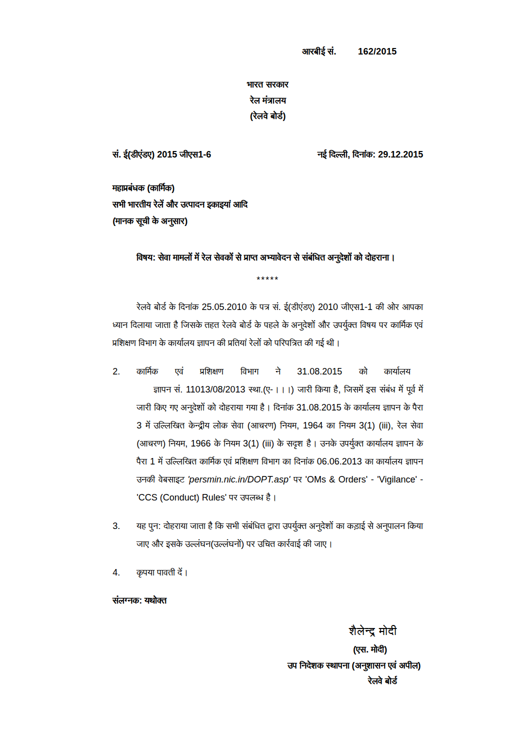आरबीई सं. 162/2015
भारत सरकार
रेल मंत्रालय
(रेलवे बोर्ड)
सं. ई(डीएंडए) 2015 जीएस1-6
नई दिल्ली, दिनांक: 29.12.2015
महाप्रबंधक (कार्मिक)
सभी भारतीय रेलें और उत्पादन इकाइयां आदि
(मानक सूची के अनुसार)
विषय: सेवा मामलों में रेल सेवकों से प्राप्त अभ्यावेदन से संबंधित अनुदेशों को दोहराना।
*****
रेलवे बोर्ड के दिनांक 25.05.2010 के पत्र सं. ई(डीएंडए) 2010 जीएस1-1 की ओर आपका ध्यान दिलाया जाता है जिसके तहत रेलवे बोर्ड के पहले के अनुदेशों और उपर्युक्त विषय पर कार्मिक एवं प्रशिक्षण विभाग के कार्यालय ज्ञापन की प्रतियां रेलों को परिपत्रित की गई थी।
2.
कार्मिक एवं प्रशिक्षण विभाग ने 31.08.2015 को कार्यालय ज्ञापन सं. 11013/08/2013 स्था.(ए-।।।) जारी किया है, जिसमें इस संबंध में पूर्व में जारी किए गए अनुदेशों को दोहराया गया है। दिनांक 31.08.2015 के कार्यालय ज्ञापन के पैरा 3 में उल्लिखित केन्द्रीय लोक सेवा (आचरण) नियम, 1964 का नियम 3(1) (iii), रेल सेवा (आचरण) नियम, 1966 के नियम 3(1) (iii) के सदृश है। उनके उपर्युक्त कार्यालय ज्ञापन के पैरा 1 में उल्लिखित कार्मिक एवं प्रशिक्षण विभाग का दिनांक 06.06.2013 का कार्यालय ज्ञापन उनकी वेबसाइट 'persmin.nic.in/DOPT.asp' पर 'OMs & Orders' - 'Vigilance' - 'CCS (Conduct) Rules' पर उपलब्ध है।
3.
यह पुन: दोहराया जाता है कि सभी संबंधित द्वारा उपर्युक्त अनुदेशों का कड़ाई से अनुपालन किया जाए और इसके उल्लंघन(उल्लंघनों) पर उचित कार्रवाई की जाए।
4.
कृपया पावती दें।
संलग्नक: यथोक्त
शैलेन्द्र मोदी
(एस. मोदी)
उप निदेशक स्थापना (अनुशासन एवं अपील)
रेलवे बोर्ड